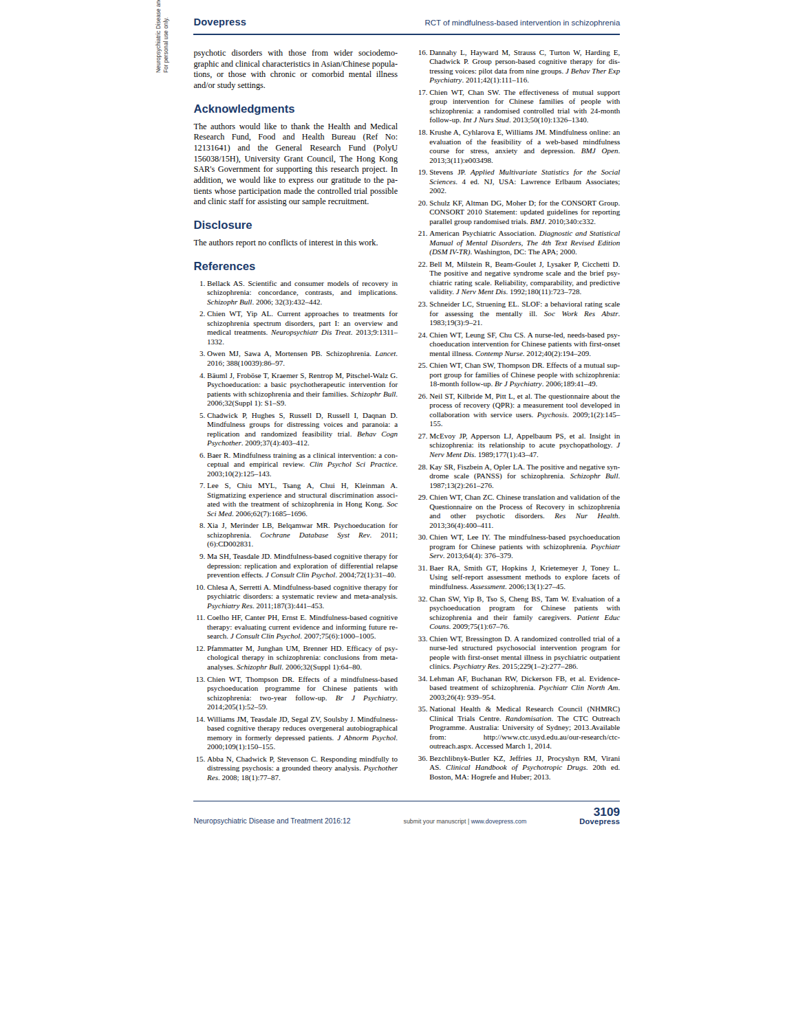Neuropsychiatric Disease and Treatment downloaded from https://www.dovepress.com/ by 158.132.161.52 on 10-Aug-2017 For personal use only.
Dovepress
RCT of mindfulness-based intervention in schizophrenia
psychotic disorders with those from wider sociodemographic and clinical characteristics in Asian/Chinese populations, or those with chronic or comorbid mental illness and/or study settings.
Acknowledgments
The authors would like to thank the Health and Medical Research Fund, Food and Health Bureau (Ref No: 12131641) and the General Research Fund (PolyU 156038/15H), University Grant Council, The Hong Kong SAR's Government for supporting this research project. In addition, we would like to express our gratitude to the patients whose participation made the controlled trial possible and clinic staff for assisting our sample recruitment.
Disclosure
The authors report no conflicts of interest in this work.
References
Bellack AS. Scientific and consumer models of recovery in schizophrenia: concordance, contrasts, and implications. Schizophr Bull. 2006; 32(3):432–442.
Chien WT, Yip AL. Current approaches to treatments for schizophrenia spectrum disorders, part I: an overview and medical treatments. Neuropsychiatr Dis Treat. 2013;9:1311–1332.
Owen MJ, Sawa A, Mortensen PB. Schizophrenia. Lancet. 2016; 388(10039):86–97.
Bäuml J, Froböse T, Kraemer S, Rentrop M, Pitschel-Walz G. Psychoeducation: a basic psychotherapeutic intervention for patients with schizophrenia and their families. Schizophr Bull. 2006;32(Suppl 1): S1–S9.
Chadwick P, Hughes S, Russell D, Russell I, Daqnan D. Mindfulness groups for distressing voices and paranoia: a replication and randomized feasibility trial. Behav Cogn Psychother. 2009;37(4):403–412.
Baer R. Mindfulness training as a clinical intervention: a conceptual and empirical review. Clin Psychol Sci Practice. 2003;10(2):125–143.
Lee S, Chiu MYL, Tsang A, Chui H, Kleinman A. Stigmatizing experience and structural discrimination associated with the treatment of schizophrenia in Hong Kong. Soc Sci Med. 2006;62(7):1685–1696.
Xia J, Merinder LB, Belqamwar MR. Psychoeducation for schizophrenia. Cochrane Database Syst Rev. 2011;(6):CD002831.
Ma SH, Teasdale JD. Mindfulness-based cognitive therapy for depression: replication and exploration of differential relapse prevention effects. J Consult Clin Psychol. 2004;72(1):31–40.
Chlesa A, Serretti A. Mindfulness-based cognitive therapy for psychiatric disorders: a systematic review and meta-analysis. Psychiatry Res. 2011;187(3):441–453.
Coelho HF, Canter PH, Ernst E. Mindfulness-based cognitive therapy: evaluating current evidence and informing future research. J Consult Clin Psychol. 2007;75(6):1000–1005.
Pfammatter M, Junghan UM, Brenner HD. Efficacy of psychological therapy in schizophrenia: conclusions from meta-analyses. Schizophr Bull. 2006;32(Suppl 1):64–80.
Chien WT, Thompson DR. Effects of a mindfulness-based psychoeducation programme for Chinese patients with schizophrenia: two-year follow-up. Br J Psychiatry. 2014;205(1):52–59.
Williams JM, Teasdale JD, Segal ZV, Soulsby J. Mindfulness-based cognitive therapy reduces overgeneral autobiographical memory in formerly depressed patients. J Abnorm Psychol. 2000;109(1):150–155.
Abba N, Chadwick P, Stevenson C. Responding mindfully to distressing psychosis: a grounded theory analysis. Psychother Res. 2008; 18(1):77–87.
Dannahy L, Hayward M, Strauss C, Turton W, Harding E, Chadwick P. Group person-based cognitive therapy for distressing voices: pilot data from nine groups. J Behav Ther Exp Psychiatry. 2011;42(1):111–116.
Chien WT, Chan SW. The effectiveness of mutual support group intervention for Chinese families of people with schizophrenia: a randomised controlled trial with 24-month follow-up. Int J Nurs Stud. 2013;50(10):1326–1340.
Krushe A, Cyhlarova E, Williams JM. Mindfulness online: an evaluation of the feasibility of a web-based mindfulness course for stress, anxiety and depression. BMJ Open. 2013;3(11):e003498.
Stevens JP. Applied Multivariate Statistics for the Social Sciences. 4 ed. NJ, USA: Lawrence Erlbaum Associates; 2002.
Schulz KF, Altman DG, Moher D; for the CONSORT Group. CONSORT 2010 Statement: updated guidelines for reporting parallel group randomised trials. BMJ. 2010;340:c332.
American Psychiatric Association. Diagnostic and Statistical Manual of Mental Disorders, The 4th Text Revised Edition (DSM IV-TR). Washington, DC: The APA; 2000.
Bell M, Milstein R, Beam-Goulet J, Lysaker P, Cicchetti D. The positive and negative syndrome scale and the brief psychiatric rating scale. Reliability, comparability, and predictive validity. J Nerv Ment Dis. 1992;180(11):723–728.
Schneider LC, Struening EL. SLOF: a behavioral rating scale for assessing the mentally ill. Soc Work Res Abstr. 1983;19(3):9–21.
Chien WT, Leung SF, Chu CS. A nurse-led, needs-based psychoeducation intervention for Chinese patients with first-onset mental illness. Contemp Nurse. 2012;40(2):194–209.
Chien WT, Chan SW, Thompson DR. Effects of a mutual support group for families of Chinese people with schizophrenia: 18-month follow-up. Br J Psychiatry. 2006;189:41–49.
Neil ST, Kilbride M, Pitt L, et al. The questionnaire about the process of recovery (QPR): a measurement tool developed in collaboration with service users. Psychosis. 2009;1(2):145–155.
McEvoy JP, Apperson LJ, Appelbaum PS, et al. Insight in schizophrenia: its relationship to acute psychopathology. J Nerv Ment Dis. 1989;177(1):43–47.
Kay SR, Fiszbein A, Opler LA. The positive and negative syndrome scale (PANSS) for schizophrenia. Schizophr Bull. 1987;13(2):261–276.
Chien WT, Chan ZC. Chinese translation and validation of the Questionnaire on the Process of Recovery in schizophrenia and other psychotic disorders. Res Nur Health. 2013;36(4):400–411.
Chien WT, Lee IY. The mindfulness-based psychoeducation program for Chinese patients with schizophrenia. Psychiatr Serv. 2013;64(4): 376–379.
Baer RA, Smith GT, Hopkins J, Krietemeyer J, Toney L. Using self-report assessment methods to explore facets of mindfulness. Assessment. 2006;13(1):27–45.
Chan SW, Yip B, Tso S, Cheng BS, Tam W. Evaluation of a psychoeducation program for Chinese patients with schizophrenia and their family caregivers. Patient Educ Couns. 2009;75(1):67–76.
Chien WT, Bressington D. A randomized controlled trial of a nurse-led structured psychosocial intervention program for people with first-onset mental illness in psychiatric outpatient clinics. Psychiatry Res. 2015;229(1–2):277–286.
Lehman AF, Buchanan RW, Dickerson FB, et al. Evidence-based treatment of schizophrenia. Psychiatr Clin North Am. 2003;26(4): 939–954.
National Health & Medical Research Council (NHMRC) Clinical Trials Centre. Randomisation. The CTC Outreach Programme. Australia: University of Sydney; 2013.Available from: http://www.ctc.usyd.edu.au/our-research/ctc-outreach.aspx. Accessed March 1, 2014.
Bezchlibnyk-Butler KZ, Jeffries JJ, Procyshyn RM, Virani AS. Clinical Handbook of Psychotropic Drugs. 20th ed. Boston, MA: Hogrefe and Huber; 2013.
Neuropsychiatric Disease and Treatment 2016:12
submit your manuscript | www.dovepress.com
3109 Dovepress